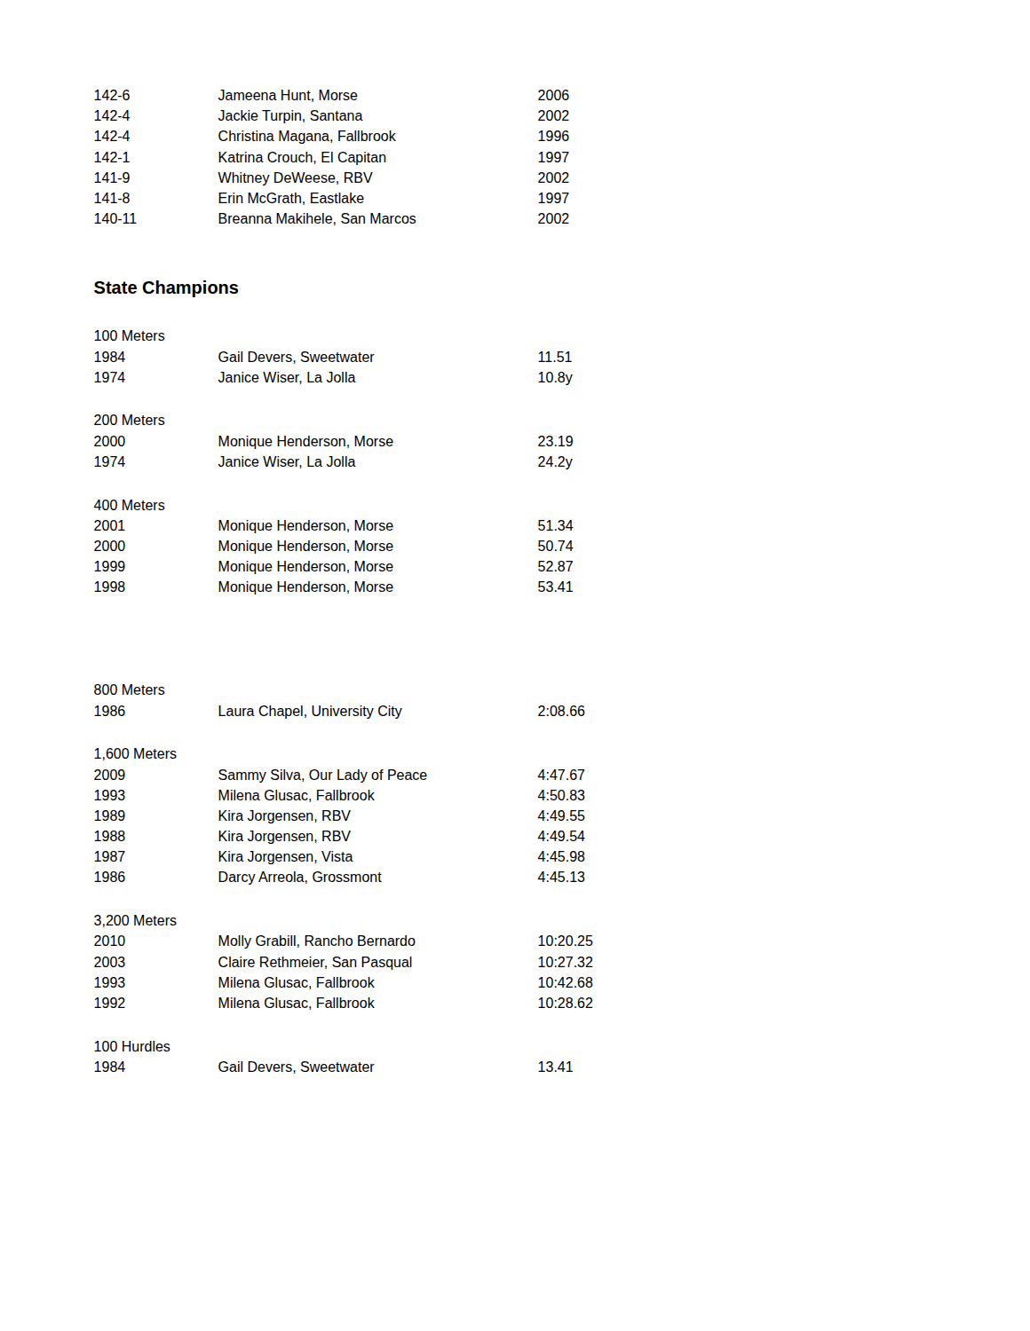| 142-6 | Jameena Hunt, Morse | 2006 |
| 142-4 | Jackie Turpin, Santana | 2002 |
| 142-4 | Christina Magana, Fallbrook | 1996 |
| 142-1 | Katrina Crouch, El Capitan | 1997 |
| 141-9 | Whitney DeWeese, RBV | 2002 |
| 141-8 | Erin McGrath, Eastlake | 1997 |
| 140-11 | Breanna Makihele, San Marcos | 2002 |
State Champions
100 Meters
| 1984 | Gail Devers, Sweetwater | 11.51 |
| 1974 | Janice Wiser, La Jolla | 10.8y |
200 Meters
| 2000 | Monique Henderson, Morse | 23.19 |
| 1974 | Janice Wiser, La Jolla | 24.2y |
400 Meters
| 2001 | Monique Henderson, Morse | 51.34 |
| 2000 | Monique Henderson, Morse | 50.74 |
| 1999 | Monique Henderson, Morse | 52.87 |
| 1998 | Monique Henderson, Morse | 53.41 |
800 Meters
| 1986 | Laura Chapel, University City | 2:08.66 |
1,600 Meters
| 2009 | Sammy Silva, Our Lady of Peace | 4:47.67 |
| 1993 | Milena Glusac, Fallbrook | 4:50.83 |
| 1989 | Kira Jorgensen, RBV | 4:49.55 |
| 1988 | Kira Jorgensen, RBV | 4:49.54 |
| 1987 | Kira Jorgensen, Vista | 4:45.98 |
| 1986 | Darcy Arreola, Grossmont | 4:45.13 |
3,200 Meters
| 2010 | Molly Grabill, Rancho Bernardo | 10:20.25 |
| 2003 | Claire Rethmeier, San Pasqual | 10:27.32 |
| 1993 | Milena Glusac, Fallbrook | 10:42.68 |
| 1992 | Milena Glusac, Fallbrook | 10:28.62 |
100 Hurdles
| 1984 | Gail Devers, Sweetwater | 13.41 |